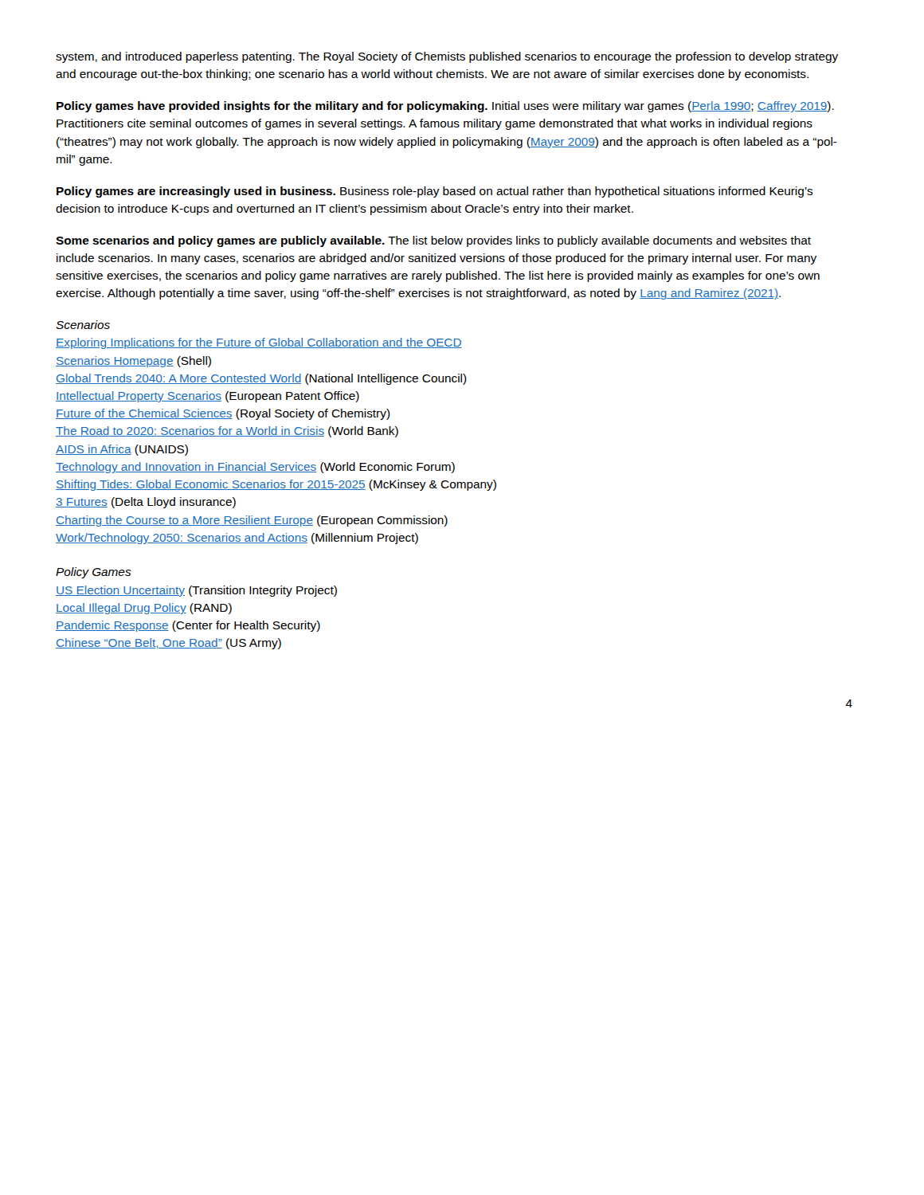system, and introduced paperless patenting. The Royal Society of Chemists published scenarios to encourage the profession to develop strategy and encourage out-the-box thinking; one scenario has a world without chemists. We are not aware of similar exercises done by economists.
Policy games have provided insights for the military and for policymaking. Initial uses were military war games (Perla 1990; Caffrey 2019). Practitioners cite seminal outcomes of games in several settings. A famous military game demonstrated that what works in individual regions (“theatres”) may not work globally. The approach is now widely applied in policymaking (Mayer 2009) and the approach is often labeled as a “pol-mil” game.
Policy games are increasingly used in business. Business role-play based on actual rather than hypothetical situations informed Keurig’s decision to introduce K-cups and overturned an IT client’s pessimism about Oracle’s entry into their market.
Some scenarios and policy games are publicly available. The list below provides links to publicly available documents and websites that include scenarios. In many cases, scenarios are abridged and/or sanitized versions of those produced for the primary internal user. For many sensitive exercises, the scenarios and policy game narratives are rarely published. The list here is provided mainly as examples for one’s own exercise. Although potentially a time saver, using “off-the-shelf” exercises is not straightforward, as noted by Lang and Ramirez (2021).
Scenarios
Exploring Implications for the Future of Global Collaboration and the OECD
Scenarios Homepage (Shell)
Global Trends 2040: A More Contested World (National Intelligence Council)
Intellectual Property Scenarios (European Patent Office)
Future of the Chemical Sciences (Royal Society of Chemistry)
The Road to 2020: Scenarios for a World in Crisis (World Bank)
AIDS in Africa (UNAIDS)
Technology and Innovation in Financial Services (World Economic Forum)
Shifting Tides: Global Economic Scenarios for 2015-2025 (McKinsey & Company)
3 Futures (Delta Lloyd insurance)
Charting the Course to a More Resilient Europe (European Commission)
Work/Technology 2050: Scenarios and Actions (Millennium Project)
Policy Games
US Election Uncertainty (Transition Integrity Project)
Local Illegal Drug Policy (RAND)
Pandemic Response (Center for Health Security)
Chinese “One Belt, One Road” (US Army)
4